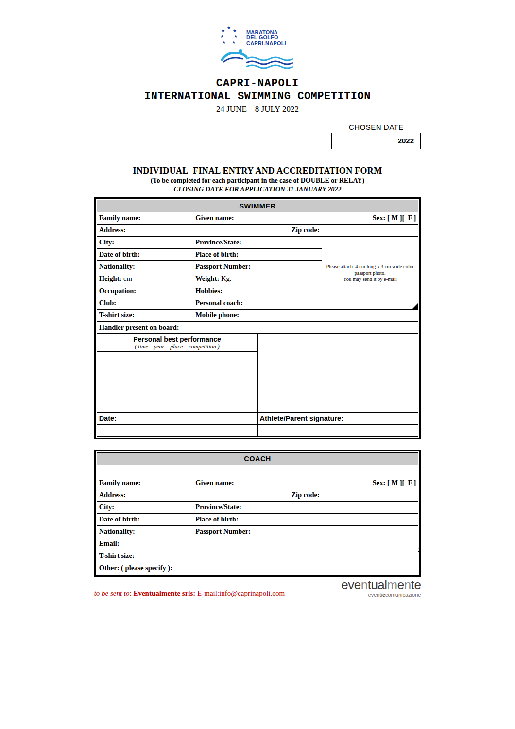★★★★★★★
MARATONA
DEL GOLFO
CAPRI-NAPOLI
CAPRI-NAPOLI
INTERNATIONAL SWIMMING COMPETITION
24 JUNE – 8 JULY 2022
CHOSEN DATE
| | | 2022 |
INDIVIDUAL FINAL ENTRY AND ACCREDITATION FORM
(To be completed for each participant in the case of DOUBLE or RELAY)
CLOSING DATE FOR APPLICATION 31 JANUARY 2022
| SWIMMER |
| Family name: | Given name: | | Sex: [ M ][ F ] |
| Address: | | Zip code: | |
| City: | Province/State: | | Please attach 4 cm long x 3 cm wide color passport photo. You may send it by e-mail |
| Date of birth: | Place of birth: | |
| Nationality: | Passport Number: | |
| Height: cm | Weight: Kg. | |
| Occupation: | Hobbies: | |
| Club: | Personal coach: | |
| T-shirt size: | Mobile phone: | | |
| Handler present on board: | |
| Personal best performance ( time – year – place – competition ) | |
| Date: | Athlete/Parent signature: |
| COACH |
| Family name: | Given name: | | Sex: [ M ][ F ] |
| Address: | | Zip code: | |
| City: | Province/State: | |
| Date of birth: | Place of birth: | |
| Nationality: | Passport Number: | |
| Email: |
| T-shirt size: |
| Other: ( please specify ): |
to be sent to: Eventualmente srls: E-mail:info@caprinapoli.com
2
eventualmente
eventiecomunicazione